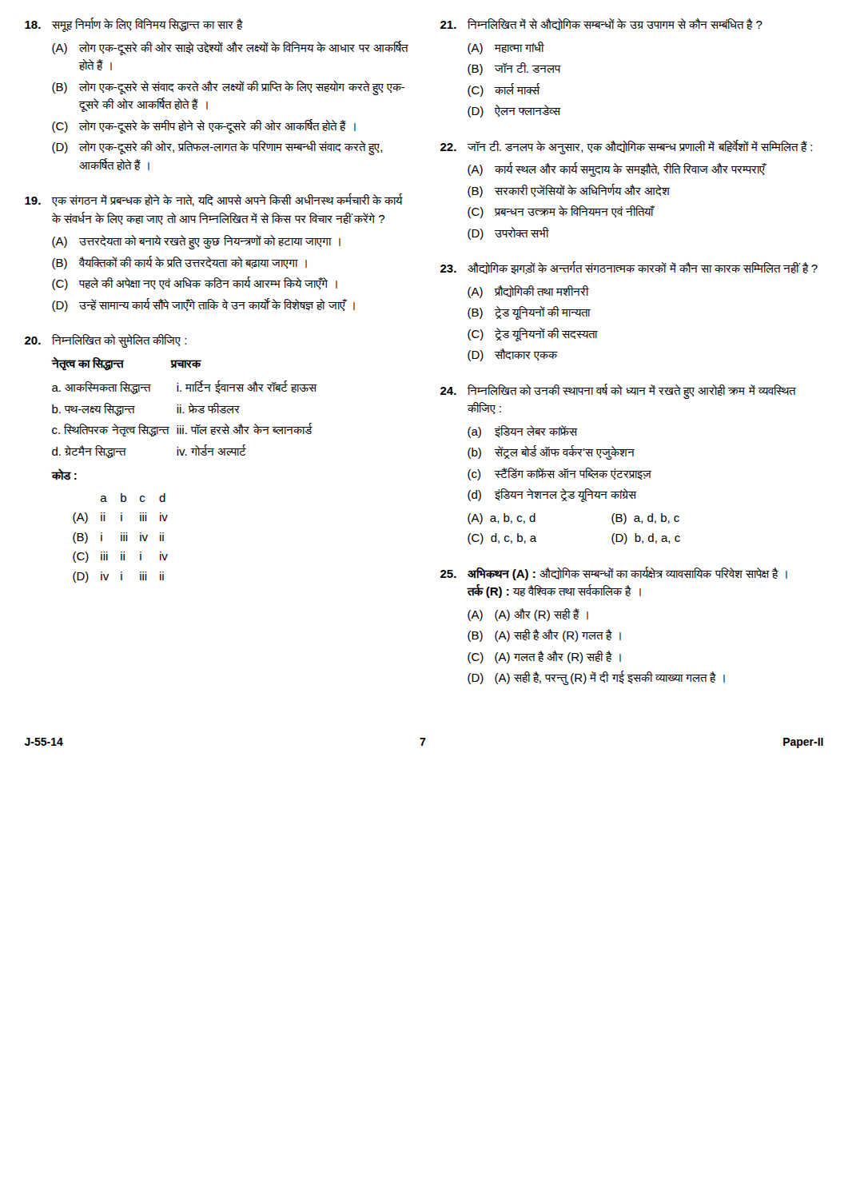18.
समूह निर्माण के लिए विनिमय सिद्धान्त का सार है
(A) लोग एक-दूसरे की ओर साझे उद्देश्यों और लक्ष्यों के विनिमय के आधार पर आकर्षित होते हैं ।
(B) लोग एक-दूसरे से संवाद करते और लक्ष्यों की प्राप्ति के लिए सहयोग करते हुए एक-दूसरे की ओर आकर्षित होते हैं ।
(C) लोग एक-दूसरे के समीप होने से एक-दूसरे की ओर आकर्षित होते हैं ।
(D) लोग एक-दूसरे की ओर, प्रतिफल-लागत के परिणाम सम्बन्धी संवाद करते हुए, आकर्षित होते हैं ।
19.
एक संगठन में प्रबन्धक होने के नाते, यदि आपसे अपने किसी अधीनस्थ कर्मचारी के कार्य के संवर्धन के लिए कहा जाए तो आप निम्नलिखित में से किस पर विचार नहीं करेंगे ?
(A) उत्तरदेयता को बनाये रखते हुए कुछ नियन्त्रणों को हटाया जाएगा ।
(B) वैयक्तिकों की कार्य के प्रति उत्तरदेयता को बढ़ाया जाएगा ।
(C) पहले की अपेक्षा नए एवं अधिक कठिन कार्य आरम्भ किये जाएँगे ।
(D) उन्हें सामान्य कार्य सौंपे जाएँगे ताकि वे उन कार्यों के विशेषज्ञ हो जाएँ ।
20.
निम्नलिखित को सुमेलित कीजिए :
नेतृत्व का सिद्धान्त प्रचारक
| a. आकस्मिकता सिद्धान्त | i. मार्टिन ईवानस और रॉबर्ट हाऊस |
| b. पथ-लक्ष्य सिद्धान्त | ii. फ्रेड फीडलर |
| c. स्थितिपरक नेतृत्व सिद्धान्त | iii. पॉल हरसे और केन ब्लानकार्ड |
| d. ग्रेटमैन सिद्धान्त | iv. गोर्डन अल्पार्ट |
कोड :
| | a | b | c | d |
| (A) | ii | i | iii | iv |
| (B) | i | iii | iv | ii |
| (C) | iii | ii | i | iv |
| (D) | iv | i | iii | ii |
21.
निम्नलिखित में से औद्योगिक सम्बन्धों के उग्र उपागम से कौन सम्बंधित है ?
(A) महात्मा गांधी
(B) जॉन टी. डनलप
(C) कार्ल मार्क्स
(D) ऐलन फ्लानडेव्स
22.
जॉन टी. डनलप के अनुसार, एक औद्योगिक सम्बन्ध प्रणाली में बहिर्वेशों में सम्मिलित हैं :
(A) कार्य स्थल और कार्य समुदाय के समझौते, रीति रिवाज और परम्पराएँ
(B) सरकारी एजेंसियों के अधिनिर्णय और आदेश
(C) प्रबन्धन उत्क्रम के विनियमन एवं नीतियाँ
(D) उपरोक्त सभी
23.
औद्योगिक झगड़ों के अन्तर्गत संगठनात्मक कारकों में कौन सा कारक सम्मिलित नहीं है ?
(A) प्रौद्योगिकी तथा मशीनरी
(B) ट्रेड यूनियनों की मान्यता
(C) ट्रेड यूनियनों की सदस्यता
(D) सौदाकार एकक
24.
निम्नलिखित को उनकी स्थापना वर्ष को ध्यान में रखते हुए आरोही क्रम में व्यवस्थित कीजिए :
(a) इंडियन लेबर कांफ्रेंस
(b) सेंट्रल बोर्ड ऑफ वर्कर'स एजुकेशन
(c) स्टैंडिंग कांफ्रेंस ऑन पब्लिक एंटरप्राइज़
(d) इंडियन नेशनल ट्रेड यूनियन कांग्रेस
(A) a, b, c, d(B) a, d, b, c
(C) d, c, b, a(D) b, d, a, c
25.
अभिकथन (A) : औद्योगिक सम्बन्धों का कार्यक्षेत्र व्यावसायिक परिवेश सापेक्ष है ।
तर्क (R) : यह वैश्विक तथा सर्वकालिक है ।
(A)(A) और (R) सही हैं ।
(B)(A) सही है और (R) गलत है ।
(C)(A) गलत है और (R) सही है ।
(D)(A) सही है, परन्तु (R) में दी गई इसकी व्याख्या गलत है ।
J-55-14
7
Paper-II